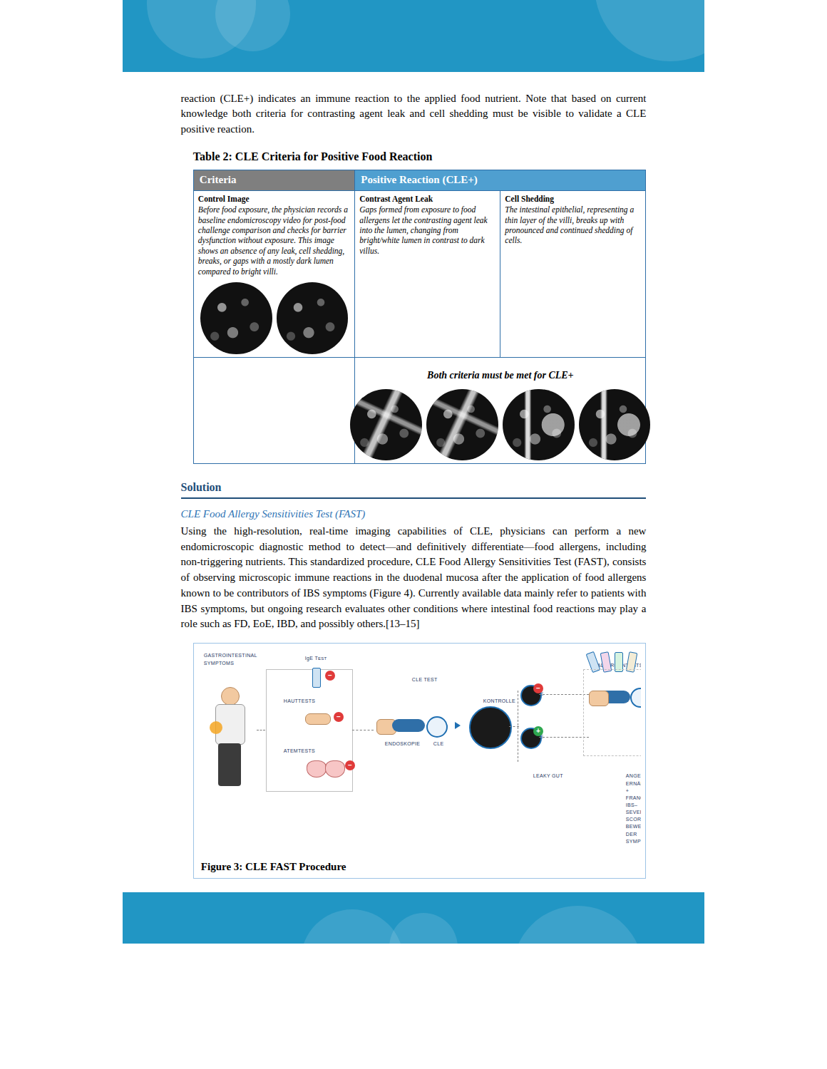reaction (CLE+) indicates an immune reaction to the applied food nutrient. Note that based on current knowledge both criteria for contrasting agent leak and cell shedding must be visible to validate a CLE positive reaction.
Table 2: CLE Criteria for Positive Food Reaction
| Criteria | Positive Reaction (CLE+) |
| --- | --- |
| Control Image Before food exposure, the physician records a baseline endomicroscopy video for post-food challenge comparison and checks for barrier dysfunction without exposure. This image shows an absence of any leak, cell shedding, breaks, or gaps with a mostly dark lumen compared to bright villi. | Contrast Agent Leak Gaps formed from exposure to food allergens let the contrasting agent leak into the lumen, changing from bright/white lumen in contrast to dark villus. | Cell Shedding The intestinal epithelial, representing a thin layer of the villi, breaks up with pronounced and continued shedding of cells. |
| | Both criteria must be met for CLE+ |
Solution
CLE Food Allergy Sensitivities Test (FAST)
Using the high-resolution, real-time imaging capabilities of CLE, physicians can perform a new endomicroscopic diagnostic method to detect—and definitively differentiate—food allergens, including non-triggering nutrients. This standardized procedure, CLE Food Allergy Sensitivities Test (FAST), consists of observing microscopic immune reactions in the duodenal mucosa after the application of food allergens known to be contributors of IBS symptoms (Figure 4). Currently available data mainly refer to patients with IBS symptoms, but ongoing research evaluates other conditions where intestinal food reactions may play a role such as FD, EoE, IBD, and possibly others.[13–15]
GASTROINTESTINAL
SYMPTOMS
IgE TEST
HAUTTESTS
ATEMTESTS
CLE TEST
ENDOSKOPIE
CLE
KONTROLLE
CLE
CLE
LEAKY GUT
ALLERGENTESTS
CLE
CLE
ANGEPASSTE ERNÄHRUNG +
FRANCIS IBS–SEVERITY
SCORE ZUR BEWERTUNG
DER SYMPTOME
–
–
–
–
+
–
+
Figure 3: CLE FAST Procedure